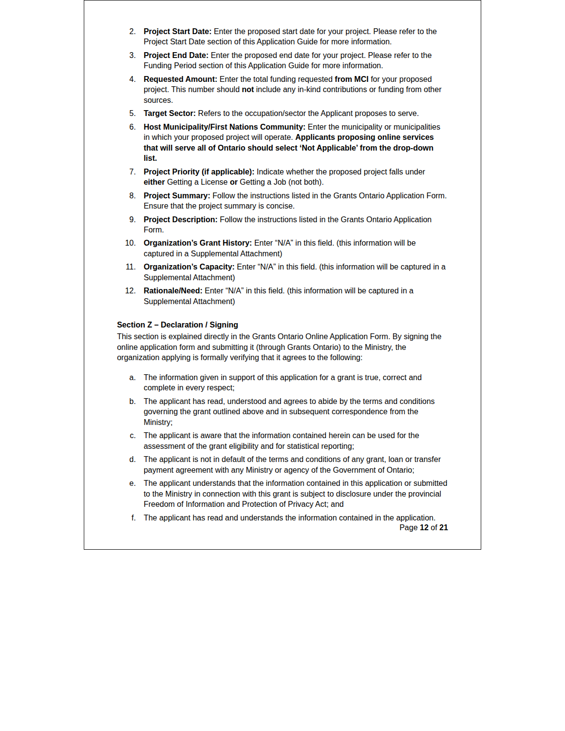Project Start Date: Enter the proposed start date for your project. Please refer to the Project Start Date section of this Application Guide for more information.
Project End Date: Enter the proposed end date for your project. Please refer to the Funding Period section of this Application Guide for more information.
Requested Amount: Enter the total funding requested from MCI for your proposed project. This number should not include any in-kind contributions or funding from other sources.
Target Sector: Refers to the occupation/sector the Applicant proposes to serve.
Host Municipality/First Nations Community: Enter the municipality or municipalities in which your proposed project will operate. Applicants proposing online services that will serve all of Ontario should select ‘Not Applicable’ from the drop-down list.
Project Priority (if applicable): Indicate whether the proposed project falls under either Getting a License or Getting a Job (not both).
Project Summary: Follow the instructions listed in the Grants Ontario Application Form. Ensure that the project summary is concise.
Project Description: Follow the instructions listed in the Grants Ontario Application Form.
Organization’s Grant History: Enter “N/A” in this field. (this information will be captured in a Supplemental Attachment)
Organization’s Capacity: Enter “N/A” in this field. (this information will be captured in a Supplemental Attachment)
Rationale/Need: Enter “N/A” in this field. (this information will be captured in a Supplemental Attachment)
Section Z – Declaration / Signing
This section is explained directly in the Grants Ontario Online Application Form. By signing the online application form and submitting it (through Grants Ontario) to the Ministry, the organization applying is formally verifying that it agrees to the following:
The information given in support of this application for a grant is true, correct and complete in every respect;
The applicant has read, understood and agrees to abide by the terms and conditions governing the grant outlined above and in subsequent correspondence from the Ministry;
The applicant is aware that the information contained herein can be used for the assessment of the grant eligibility and for statistical reporting;
The applicant is not in default of the terms and conditions of any grant, loan or transfer payment agreement with any Ministry or agency of the Government of Ontario;
The applicant understands that the information contained in this application or submitted to the Ministry in connection with this grant is subject to disclosure under the provincial Freedom of Information and Protection of Privacy Act; and
The applicant has read and understands the information contained in the application.
Page 12 of 21